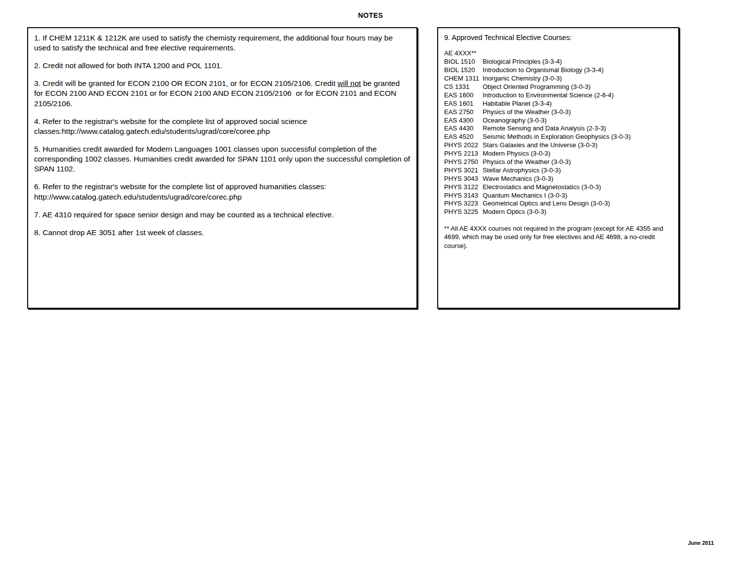NOTES
1. If CHEM 1211K & 1212K are used to satisfy the chemisty requirement, the additional four hours may be used to satisfy the technical and free elective requirements.
2. Credit not allowed for both INTA 1200 and POL 1101.
3. Credit will be granted for ECON 2100 OR ECON 2101, or for ECON 2105/2106. Credit will not be granted for ECON 2100 AND ECON 2101 or for ECON 2100 AND ECON 2105/2106 or for ECON 2101 and ECON 2105/2106.
4. Refer to the registrar's website for the complete list of approved social science classes:http://www.catalog.gatech.edu/students/ugrad/core/coree.php
5. Humanities credit awarded for Modern Languages 1001 classes upon successful completion of the corresponding 1002 classes. Humanities credit awarded for SPAN 1101 only upon the successful completion of SPAN 1102.
6. Refer to the registrar's website for the complete list of approved humanities classes: http://www.catalog.gatech.edu/students/ugrad/core/corec.php
7. AE 4310 required for space senior design and may be counted as a technical elective.
8. Cannot drop AE 3051 after 1st week of classes.
9. Approved Technical Elective Courses:
AE 4XXX**
BIOL 1510 Biological Principles (3-3-4)
BIOL 1520 Introduction to Organismal Biology (3-3-4)
CHEM 1311 Inorganic Chemistry (3-0-3)
CS 1331 Object Oriented Programming (3-0-3)
EAS 1600 Introduction to Environmental Science (2-6-4)
EAS 1601 Habitable Planet (3-3-4)
EAS 2750 Physics of the Weather (3-0-3)
EAS 4300 Oceanography (3-0-3)
EAS 4430 Remote Sensing and Data Analysis (2-3-3)
EAS 4520 Seismic Methods in Exploration Geophysics (3-0-3)
PHYS 2022 Stars Galaxies and the Universe (3-0-3)
PHYS 2213 Modern Physics (3-0-3)
PHYS 2750 Physics of the Weather (3-0-3)
PHYS 3021 Stellar Astrophysics (3-0-3)
PHYS 3043 Wave Mechanics (3-0-3)
PHYS 3122 Electrostatics and Magnetostatics (3-0-3)
PHYS 3143 Quantum Mechanics I (3-0-3)
PHYS 3223 Geometrical Optics and Lens Design (3-0-3)
PHYS 3225 Modern Optics (3-0-3)
** All AE 4XXX courses not required in the program (except for AE 4355 and 4699, which may be used only for free electives and AE 4698, a no-credit course).
June 2011